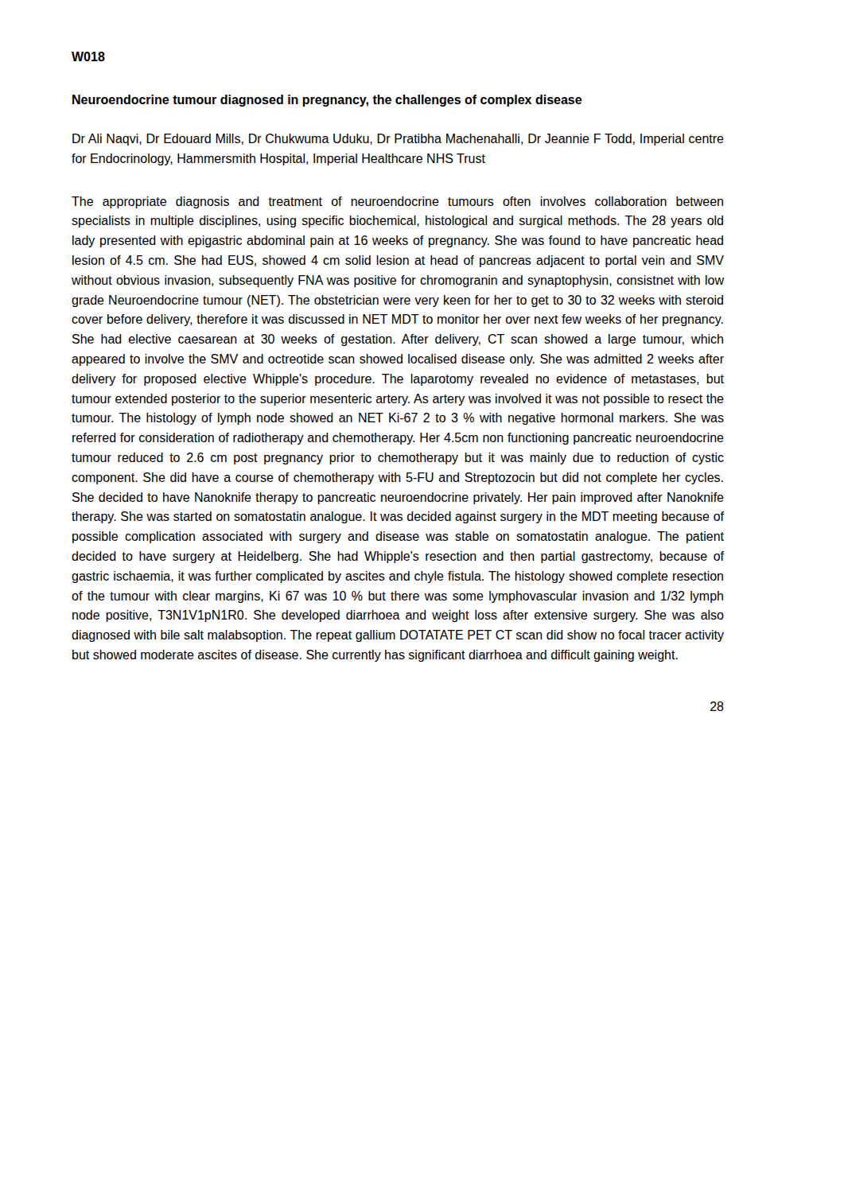W018
Neuroendocrine tumour diagnosed in pregnancy, the challenges of complex disease
Dr Ali Naqvi, Dr Edouard Mills, Dr Chukwuma Uduku, Dr Pratibha Machenahalli, Dr Jeannie F Todd, Imperial centre for Endocrinology, Hammersmith Hospital, Imperial Healthcare NHS Trust
The appropriate diagnosis and treatment of neuroendocrine tumours often involves collaboration between specialists in multiple disciplines, using specific biochemical, histological and surgical methods. The 28 years old lady presented with epigastric abdominal pain at 16 weeks of pregnancy. She was found to have pancreatic head lesion of 4.5 cm. She had EUS, showed 4 cm solid lesion at head of pancreas adjacent to portal vein and SMV without obvious invasion, subsequently FNA was positive for chromogranin and synaptophysin, consistnet with low grade Neuroendocrine tumour (NET). The obstetrician were very keen for her to get to 30 to 32 weeks with steroid cover before delivery, therefore it was discussed in NET MDT to monitor her over next few weeks of her pregnancy. She had elective caesarean at 30 weeks of gestation. After delivery, CT scan showed a large tumour, which appeared to involve the SMV and octreotide scan showed localised disease only. She was admitted 2 weeks after delivery for proposed elective Whipple's procedure. The laparotomy revealed no evidence of metastases, but tumour extended posterior to the superior mesenteric artery. As artery was involved it was not possible to resect the tumour. The histology of lymph node showed an NET Ki-67 2 to 3 % with negative hormonal markers. She was referred for consideration of radiotherapy and chemotherapy. Her 4.5cm non functioning pancreatic neuroendocrine tumour reduced to 2.6 cm post pregnancy prior to chemotherapy but it was mainly due to reduction of cystic component. She did have a course of chemotherapy with 5-FU and Streptozocin but did not complete her cycles. She decided to have Nanoknife therapy to pancreatic neuroendocrine privately. Her pain improved after Nanoknife therapy. She was started on somatostatin analogue. It was decided against surgery in the MDT meeting because of possible complication associated with surgery and disease was stable on somatostatin analogue. The patient decided to have surgery at Heidelberg. She had Whipple's resection and then partial gastrectomy, because of gastric ischaemia, it was further complicated by ascites and chyle fistula. The histology showed complete resection of the tumour with clear margins, Ki 67 was 10 % but there was some lymphovascular invasion and 1/32 lymph node positive, T3N1V1pN1R0. She developed diarrhoea and weight loss after extensive surgery. She was also diagnosed with bile salt malabsoption. The repeat gallium DOTATATE PET CT scan did show no focal tracer activity but showed moderate ascites of disease. She currently has significant diarrhoea and difficult gaining weight.
28